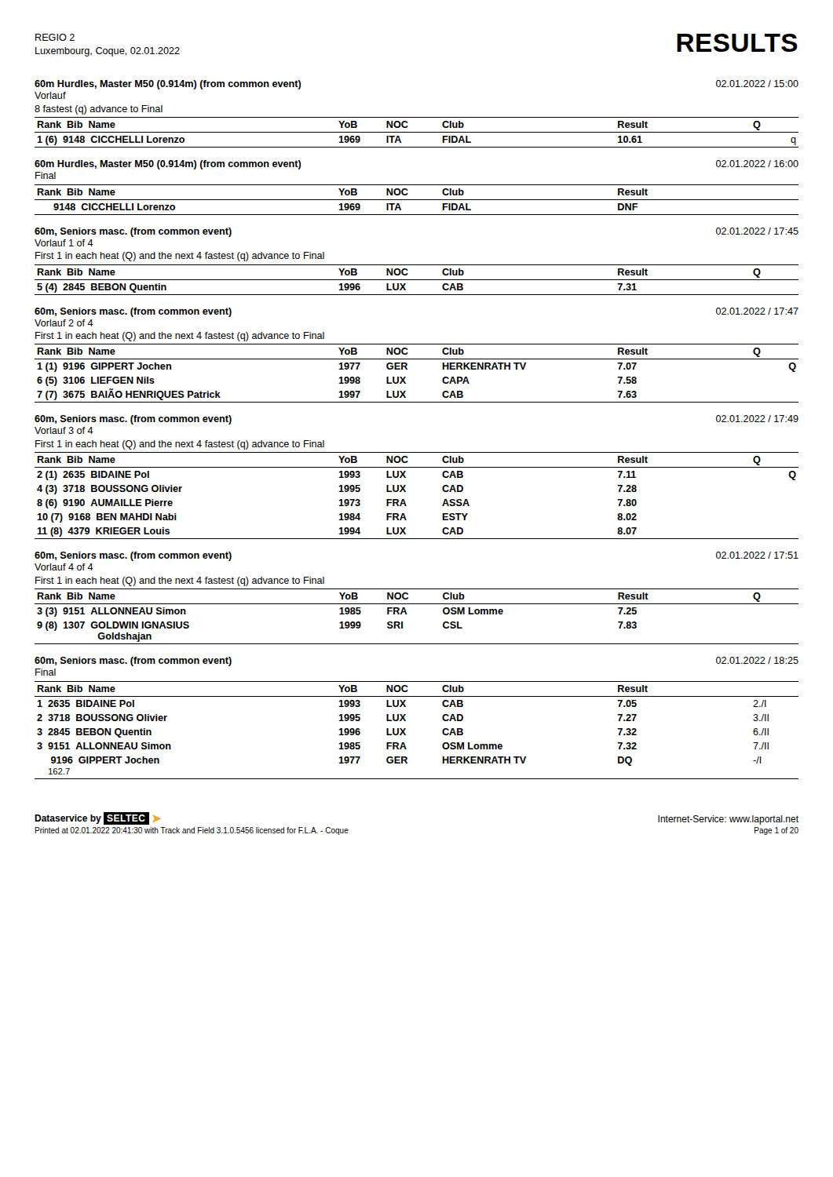REGIO 2
Luxembourg, Coque, 02.01.2022
RESULTS
60m Hurdles, Master M50 (0.914m) (from common event)
02.01.2022 / 15:00
Vorlauf
8 fastest (q) advance to Final
| Rank Bib Name | | YoB | NOC | Club | Result | Q |
| --- | --- | --- | --- | --- | --- | --- |
| 1 (6) 9148 CICCHELLI Lorenzo | 1969 | ITA | FIDAL | 10.61 | q |
60m Hurdles, Master M50 (0.914m) (from common event)
02.01.2022 / 16:00
Final
| Rank Bib Name | | YoB | NOC | Club | Result | |
| --- | --- | --- | --- | --- | --- | --- |
| 9148 CICCHELLI Lorenzo | 1969 | ITA | FIDAL | DNF | |
60m, Seniors masc. (from common event)
02.01.2022 / 17:45
Vorlauf 1 of 4
First 1 in each heat (Q) and the next 4 fastest (q) advance to Final
| Rank Bib Name | | YoB | NOC | Club | Result | Q |
| --- | --- | --- | --- | --- | --- | --- |
| 5 (4) 2845 BEBON Quentin | 1996 | LUX | CAB | 7.31 | |
60m, Seniors masc. (from common event)
02.01.2022 / 17:47
Vorlauf 2 of 4
First 1 in each heat (Q) and the next 4 fastest (q) advance to Final
| Rank Bib Name | | YoB | NOC | Club | Result | Q |
| --- | --- | --- | --- | --- | --- | --- |
| 1 (1) 9196 GIPPERT Jochen | 1977 | GER | HERKENRATH TV | 7.07 | Q |
| 6 (5) 3106 LIEFGEN Nils | 1998 | LUX | CAPA | 7.58 | |
| 7 (7) 3675 BAIÃO HENRIQUES Patrick | 1997 | LUX | CAB | 7.63 | |
60m, Seniors masc. (from common event)
02.01.2022 / 17:49
Vorlauf 3 of 4
First 1 in each heat (Q) and the next 4 fastest (q) advance to Final
| Rank Bib Name | | YoB | NOC | Club | Result | Q |
| --- | --- | --- | --- | --- | --- | --- |
| 2 (1) 2635 BIDAINE Pol | 1993 | LUX | CAB | 7.11 | Q |
| 4 (3) 3718 BOUSSONG Olivier | 1995 | LUX | CAD | 7.28 | |
| 8 (6) 9190 AUMAILLE Pierre | 1973 | FRA | ASSA | 7.80 | |
| 10 (7) 9168 BEN MAHDI Nabi | 1984 | FRA | ESTY | 8.02 | |
| 11 (8) 4379 KRIEGER Louis | 1994 | LUX | CAD | 8.07 | |
60m, Seniors masc. (from common event)
02.01.2022 / 17:51
Vorlauf 4 of 4
First 1 in each heat (Q) and the next 4 fastest (q) advance to Final
| Rank Bib Name | | YoB | NOC | Club | Result | Q |
| --- | --- | --- | --- | --- | --- | --- |
| 3 (3) 9151 ALLONNEAU Simon | 1985 | FRA | OSM Lomme | 7.25 | |
| 9 (8) 1307 GOLDWIN IGNASIUS Goldshajan | 1999 | SRI | CSL | 7.83 | |
60m, Seniors masc. (from common event)
02.01.2022 / 18:25
Final
| Rank Bib Name | | YoB | NOC | Club | Result | |
| --- | --- | --- | --- | --- | --- | --- |
| 1 2635 BIDAINE Pol | 1993 | LUX | CAB | 7.05 | 2./I |
| 2 3718 BOUSSONG Olivier | 1995 | LUX | CAD | 7.27 | 3./II |
| 3 2845 BEBON Quentin | 1996 | LUX | CAB | 7.32 | 6./II |
| 3 9151 ALLONNEAU Simon | 1985 | FRA | OSM Lomme | 7.32 | 7./II |
| 9196 GIPPERT Jochen 162.7 | 1977 | GER | HERKENRATH TV | DQ | -/I |
Dataservice by SELTEC ➤
Internet-Service: www.laportal.net
Printed at 02.01.2022 20:41:30 with Track and Field 3.1.0.5456 licensed for F.L.A. - Coque
Page 1 of 20